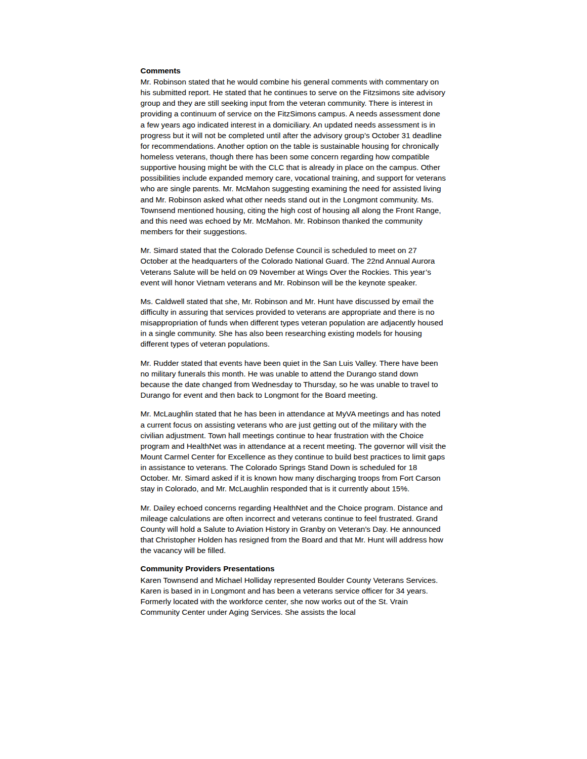Comments
Mr. Robinson stated that he would combine his general comments with commentary on his submitted report. He stated that he continues to serve on the Fitzsimons site advisory group and they are still seeking input from the veteran community. There is interest in providing a continuum of service on the FitzSimons campus. A needs assessment done a few years ago indicated interest in a domiciliary. An updated needs assessment is in progress but it will not be completed until after the advisory group’s October 31 deadline for recommendations. Another option on the table is sustainable housing for chronically homeless veterans, though there has been some concern regarding how compatible supportive housing might be with the CLC that is already in place on the campus. Other possibilities include expanded memory care, vocational training, and support for veterans who are single parents. Mr. McMahon suggesting examining the need for assisted living and Mr. Robinson asked what other needs stand out in the Longmont community. Ms. Townsend mentioned housing, citing the high cost of housing all along the Front Range, and this need was echoed by Mr. McMahon. Mr. Robinson thanked the community members for their suggestions.
Mr. Simard stated that the Colorado Defense Council is scheduled to meet on 27 October at the headquarters of the Colorado National Guard. The 22nd Annual Aurora Veterans Salute will be held on 09 November at Wings Over the Rockies. This year’s event will honor Vietnam veterans and Mr. Robinson will be the keynote speaker.
Ms. Caldwell stated that she, Mr. Robinson and Mr. Hunt have discussed by email the difficulty in assuring that services provided to veterans are appropriate and there is no misappropriation of funds when different types veteran population are adjacently housed in a single community. She has also been researching existing models for housing different types of veteran populations.
Mr. Rudder stated that events have been quiet in the San Luis Valley. There have been no military funerals this month. He was unable to attend the Durango stand down because the date changed from Wednesday to Thursday, so he was unable to travel to Durango for event and then back to Longmont for the Board meeting.
Mr. McLaughlin stated that he has been in attendance at MyVA meetings and has noted a current focus on assisting veterans who are just getting out of the military with the civilian adjustment. Town hall meetings continue to hear frustration with the Choice program and HealthNet was in attendance at a recent meeting. The governor will visit the Mount Carmel Center for Excellence as they continue to build best practices to limit gaps in assistance to veterans. The Colorado Springs Stand Down is scheduled for 18 October. Mr. Simard asked if it is known how many discharging troops from Fort Carson stay in Colorado, and Mr. McLaughlin responded that is it currently about 15%.
Mr. Dailey echoed concerns regarding HealthNet and the Choice program. Distance and mileage calculations are often incorrect and veterans continue to feel frustrated. Grand County will hold a Salute to Aviation History in Granby on Veteran’s Day. He announced that Christopher Holden has resigned from the Board and that Mr. Hunt will address how the vacancy will be filled.
Community Providers Presentations
Karen Townsend and Michael Holliday represented Boulder County Veterans Services. Karen is based in in Longmont and has been a veterans service officer for 34 years. Formerly located with the workforce center, she now works out of the St. Vrain Community Center under Aging Services. She assists the local